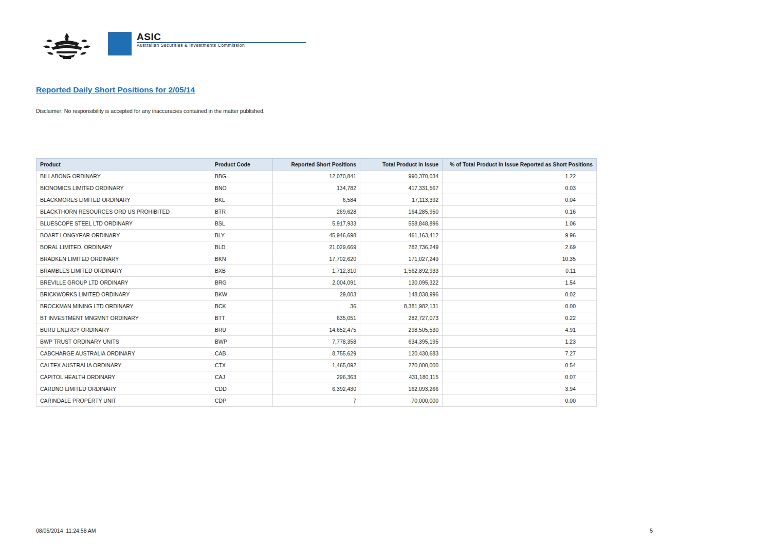ASIC
Australian Securities & Investments Commission
Reported Daily Short Positions for 2/05/14
Disclaimer: No responsibility is accepted for any inaccuracies contained in the matter published.
| Product | Product Code | Reported Short Positions | Total Product in Issue | % of Total Product in Issue Reported as Short Positions |
| --- | --- | --- | --- | --- |
| BILLABONG ORDINARY | BBG | 12,070,841 | 990,370,034 | 1.22 |
| BIONOMICS LIMITED ORDINARY | BNO | 134,782 | 417,331,567 | 0.03 |
| BLACKMORES LIMITED ORDINARY | BKL | 6,584 | 17,113,392 | 0.04 |
| BLACKTHORN RESOURCES ORD US PROHIBITED | BTR | 269,628 | 164,285,950 | 0.16 |
| BLUESCOPE STEEL LTD ORDINARY | BSL | 5,917,933 | 558,848,896 | 1.06 |
| BOART LONGYEAR ORDINARY | BLY | 45,946,698 | 461,163,412 | 9.96 |
| BORAL LIMITED. ORDINARY | BLD | 21,029,669 | 782,736,249 | 2.69 |
| BRADKEN LIMITED ORDINARY | BKN | 17,702,620 | 171,027,249 | 10.35 |
| BRAMBLES LIMITED ORDINARY | BXB | 1,712,310 | 1,562,892,933 | 0.11 |
| BREVILLE GROUP LTD ORDINARY | BRG | 2,004,091 | 130,095,322 | 1.54 |
| BRICKWORKS LIMITED ORDINARY | BKW | 29,003 | 148,038,996 | 0.02 |
| BROCKMAN MINING LTD ORDINARY | BCK | 36 | 8,381,982,131 | 0.00 |
| BT INVESTMENT MNGMNT ORDINARY | BTT | 635,051 | 282,727,073 | 0.22 |
| BURU ENERGY ORDINARY | BRU | 14,652,475 | 298,505,530 | 4.91 |
| BWP TRUST ORDINARY UNITS | BWP | 7,778,358 | 634,395,195 | 1.23 |
| CABCHARGE AUSTRALIA ORDINARY | CAB | 8,755,629 | 120,430,683 | 7.27 |
| CALTEX AUSTRALIA ORDINARY | CTX | 1,465,092 | 270,000,000 | 0.54 |
| CAPITOL HEALTH ORDINARY | CAJ | 296,363 | 431,180,115 | 0.07 |
| CARDNO LIMITED ORDINARY | CDD | 6,392,430 | 162,093,266 | 3.94 |
| CARINDALE PROPERTY UNIT | CDP | 7 | 70,000,000 | 0.00 |
08/05/2014 11:24:58 AM 5